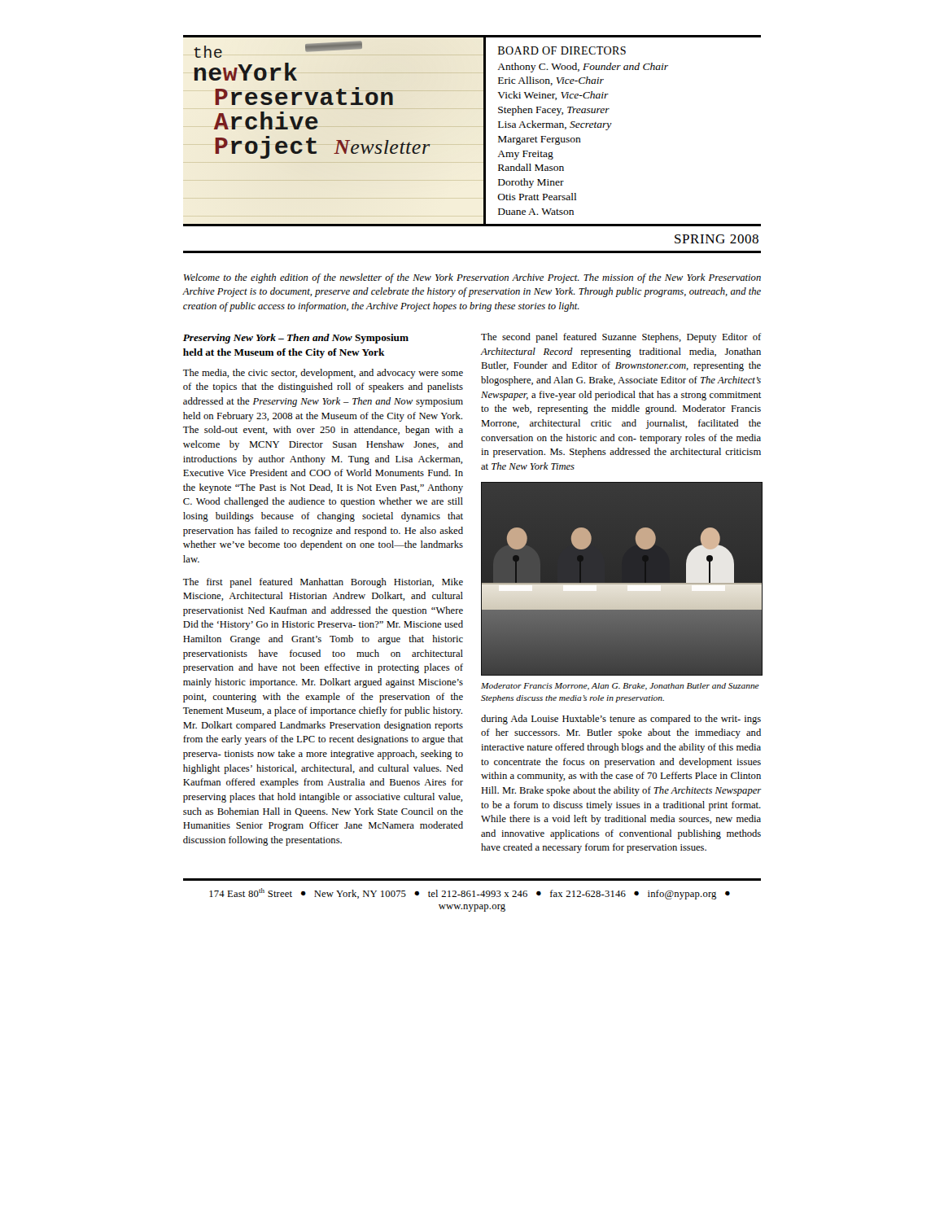the new York Preservation Archive Project Newsletter
BOARD OF DIRECTORS
Anthony C. Wood, Founder and Chair
Eric Allison, Vice-Chair
Vicki Weiner, Vice-Chair
Stephen Facey, Treasurer
Lisa Ackerman, Secretary
Margaret Ferguson
Amy Freitag
Randall Mason
Dorothy Miner
Otis Pratt Pearsall
Duane A. Watson
SPRING 2008
Welcome to the eighth edition of the newsletter of the New York Preservation Archive Project. The mission of the New York Preservation Archive Project is to document, preserve and celebrate the history of preservation in New York. Through public programs, outreach, and the creation of public access to information, the Archive Project hopes to bring these stories to light.
Preserving New York – Then and Now Symposium
held at the Museum of the City of New York
The media, the civic sector, development, and advocacy were some of the topics that the distinguished roll of speakers and panelists addressed at the Preserving New York – Then and Now symposium held on February 23, 2008 at the Museum of the City of New York. The sold-out event, with over 250 in attendance, began with a welcome by MCNY Director Susan Henshaw Jones, and introductions by author Anthony M. Tung and Lisa Ackerman, Executive Vice President and COO of World Monuments Fund. In the keynote “The Past is Not Dead, It is Not Even Past,” Anthony C. Wood challenged the audience to question whether we are still losing buildings because of changing societal dynamics that preservation has failed to recognize and respond to. He also asked whether we’ve become too dependent on one tool—the landmarks law.
The first panel featured Manhattan Borough Historian, Mike Miscione, Architectural Historian Andrew Dolkart, and cultural preservationist Ned Kaufman and addressed the question “Where Did the ‘History’ Go in Historic Preserva- tion?” Mr. Miscione used Hamilton Grange and Grant’s Tomb to argue that historic preservationists have focused too much on architectural preservation and have not been effective in protecting places of mainly historic importance. Mr. Dolkart argued against Miscione’s point, countering with the example of the preservation of the Tenement Museum, a place of importance chiefly for public history. Mr. Dolkart compared Landmarks Preservation designation reports from the early years of the LPC to recent designations to argue that preserva- tionists now take a more integrative approach, seeking to highlight places’ historical, architectural, and cultural values. Ned Kaufman offered examples from Australia and Buenos Aires for preserving places that hold intangible or associative cultural value, such as Bohemian Hall in Queens. New York State Council on the Humanities Senior Program Officer Jane McNamera moderated discussion following the presentations.
The second panel featured Suzanne Stephens, Deputy Editor of Architectural Record representing traditional media, Jonathan Butler, Founder and Editor of Brownstoner.com, representing the blogosphere, and Alan G. Brake, Associate Editor of The Architect’s Newspaper, a five-year old periodical that has a strong commitment to the web, representing the middle ground. Moderator Francis Morrone, architectural critic and journalist, facilitated the conversation on the historic and con- temporary roles of the media in preservation. Ms. Stephens addressed the architectural criticism at The New York Times
Moderator Francis Morrone, Alan G. Brake, Jonathan Butler and Suzanne Stephens discuss the media’s role in preservation.
during Ada Louise Huxtable’s tenure as compared to the writ- ings of her successors. Mr. Butler spoke about the immediacy and interactive nature offered through blogs and the ability of this media to concentrate the focus on preservation and development issues within a community, as with the case of 70 Lefferts Place in Clinton Hill. Mr. Brake spoke about the ability of The Architects Newspaper to be a forum to discuss timely issues in a traditional print format. While there is a void left by traditional media sources, new media and innovative applications of conventional publishing methods have created a necessary forum for preservation issues.
174 East 80th Street ● New York, NY 10075 ● tel 212-861-4993 x 246 ● fax 212-628-3146 ● info@nypap.org ● www.nypap.org